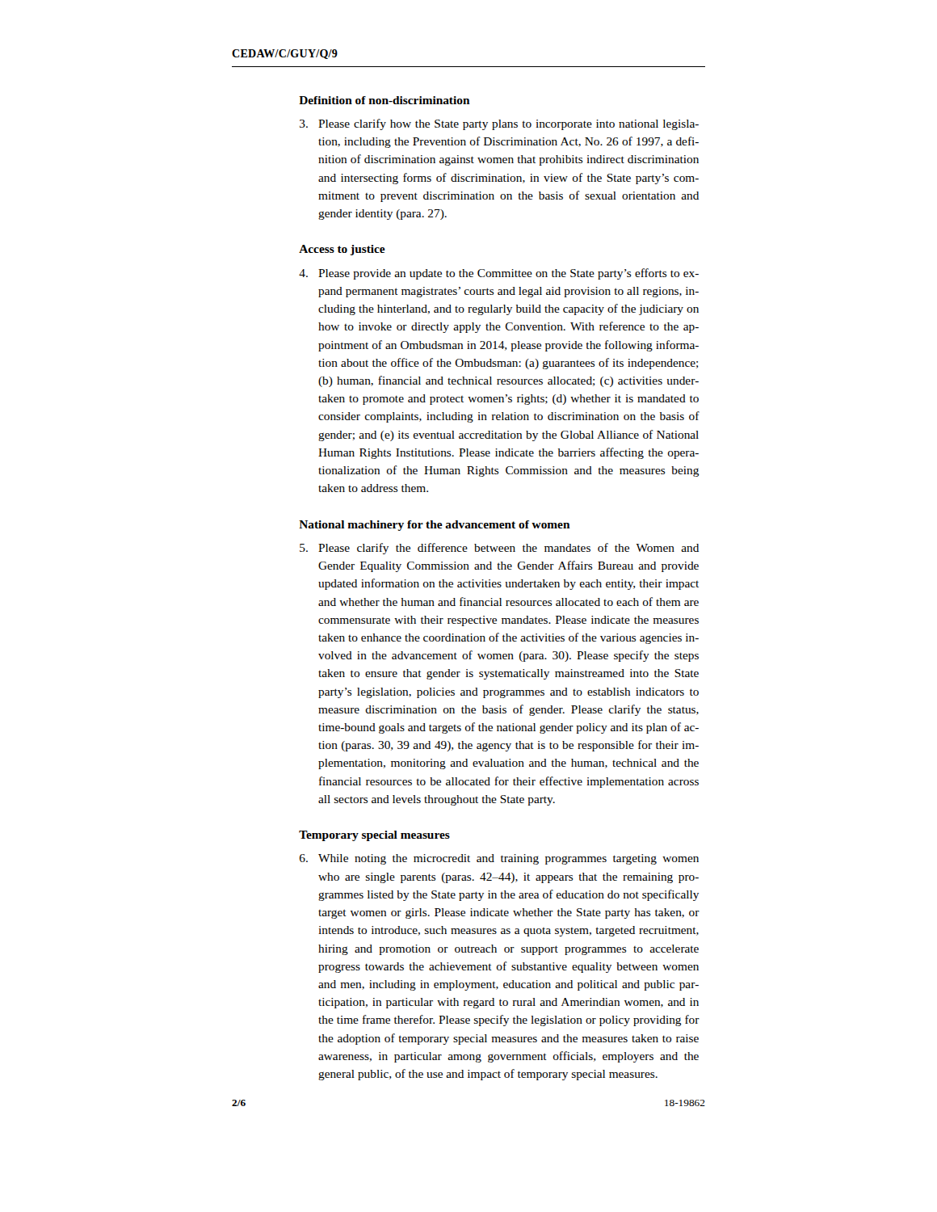CEDAW/C/GUY/Q/9
Definition of non-discrimination
3. Please clarify how the State party plans to incorporate into national legislation, including the Prevention of Discrimination Act, No. 26 of 1997, a definition of discrimination against women that prohibits indirect discrimination and intersecting forms of discrimination, in view of the State party’s commitment to prevent discrimination on the basis of sexual orientation and gender identity (para. 27).
Access to justice
4. Please provide an update to the Committee on the State party’s efforts to expand permanent magistrates’ courts and legal aid provision to all regions, including the hinterland, and to regularly build the capacity of the judiciary on how to invoke or directly apply the Convention. With reference to the appointment of an Ombudsman in 2014, please provide the following information about the office of the Ombudsman: (a) guarantees of its independence; (b) human, financial and technical resources allocated; (c) activities undertaken to promote and protect women’s rights; (d) whether it is mandated to consider complaints, including in relation to discrimination on the basis of gender; and (e) its eventual accreditation by the Global Alliance of National Human Rights Institutions. Please indicate the barriers affecting the operationalization of the Human Rights Commission and the measures being taken to address them.
National machinery for the advancement of women
5. Please clarify the difference between the mandates of the Women and Gender Equality Commission and the Gender Affairs Bureau and provide updated information on the activities undertaken by each entity, their impact and whether the human and financial resources allocated to each of them are commensurate with their respective mandates. Please indicate the measures taken to enhance the coordination of the activities of the various agencies involved in the advancement of women (para. 30). Please specify the steps taken to ensure that gender is systematically mainstreamed into the State party’s legislation, policies and programmes and to establish indicators to measure discrimination on the basis of gender. Please clarify the status, time-bound goals and targets of the national gender policy and its plan of action (paras. 30, 39 and 49), the agency that is to be responsible for their implementation, monitoring and evaluation and the human, technical and the financial resources to be allocated for their effective implementation across all sectors and levels throughout the State party.
Temporary special measures
6. While noting the microcredit and training programmes targeting women who are single parents (paras. 42–44), it appears that the remaining programmes listed by the State party in the area of education do not specifically target women or girls. Please indicate whether the State party has taken, or intends to introduce, such measures as a quota system, targeted recruitment, hiring and promotion or outreach or support programmes to accelerate progress towards the achievement of substantive equality between women and men, including in employment, education and political and public participation, in particular with regard to rural and Amerindian women, and in the time frame therefor. Please specify the legislation or policy providing for the adoption of temporary special measures and the measures taken to raise awareness, in particular among government officials, employers and the general public, of the use and impact of temporary special measures.
2/6 18-19862